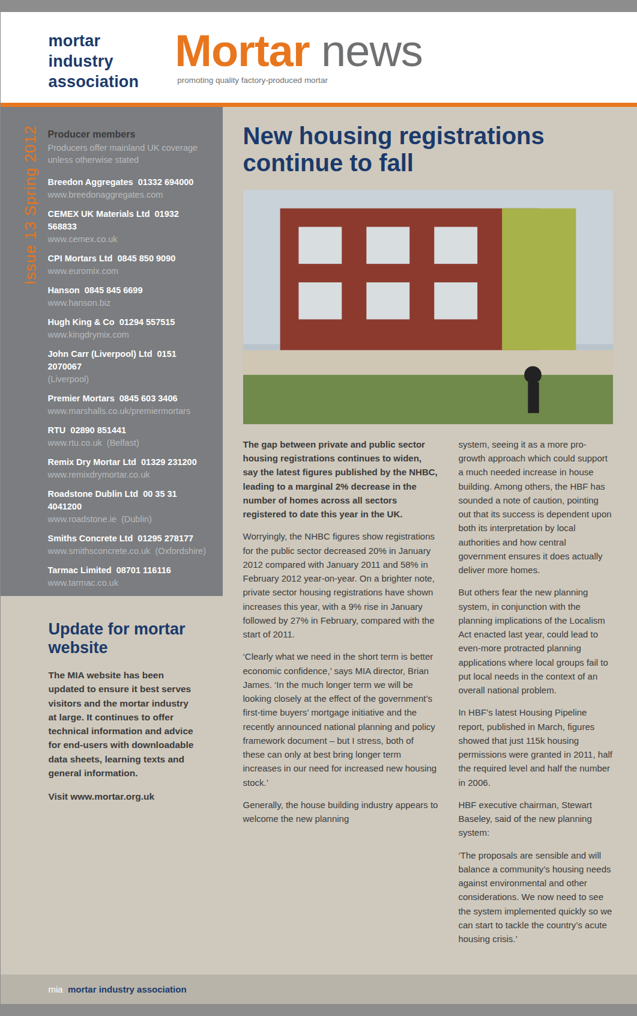mortar
industry
association
Mortar news
promoting quality factory-produced mortar
Issue 13 Spring 2012
Producer members
Producers offer mainland UK coverage
unless otherwise stated
Breedon Aggregates 01332 694000 www.breedonaggregates.com
CEMEX UK Materials Ltd 01932 568833 www.cemex.co.uk
CPI Mortars Ltd 0845 850 9090 www.euromix.com
Hanson 0845 845 6699 www.hanson.biz
Hugh King & Co 01294 557515 www.kingdrymix.com
John Carr (Liverpool) Ltd 0151 2070067 (Liverpool)
Premier Mortars 0845 603 3406 www.marshalls.co.uk/premiermortars
RTU 02890 851441 www.rtu.co.uk (Belfast)
Remix Dry Mortar Ltd 01329 231200 www.remixdrymortar.co.uk
Roadstone Dublin Ltd 00 35 31 4041200 www.roadstone.ie (Dublin)
Smiths Concrete Ltd 01295 278177 www.smithsconcrete.co.uk (Oxfordshire)
Tarmac Limited 08701 116116 www.tarmac.co.uk
Update for mortar
website
The MIA website has been updated to ensure it best serves visitors and the mortar industry at large. It continues to offer technical information and advice for end-users with downloadable data sheets, learning texts and general information.
Visit www.mortar.org.uk
New housing registrations continue to fall
The gap between private and public sector housing registrations continues to widen, say the latest figures published by the NHBC, leading to a marginal 2% decrease in the number of homes across all sectors registered to date this year in the UK.
Worryingly, the NHBC figures show registrations for the public sector decreased 20% in January 2012 compared with January 2011 and 58% in February 2012 year-on-year. On a brighter note, private sector housing registrations have shown increases this year, with a 9% rise in January followed by 27% in February, compared with the start of 2011.
‘Clearly what we need in the short term is better economic confidence,’ says MIA director, Brian James. ‘In the much longer term we will be looking closely at the effect of the government’s first-time buyers’ mortgage initiative and the recently announced national planning and policy framework document – but I stress, both of these can only at best bring longer term increases in our need for increased new housing stock.’
Generally, the house building industry appears to welcome the new planning
system, seeing it as a more pro-growth approach which could support a much needed increase in house building. Among others, the HBF has sounded a note of caution, pointing out that its success is dependent upon both its interpretation by local authorities and how central government ensures it does actually deliver more homes.
But others fear the new planning system, in conjunction with the planning implications of the Localism Act enacted last year, could lead to even-more protracted planning applications where local groups fail to put local needs in the context of an overall national problem.
In HBF’s latest Housing Pipeline report, published in March, figures showed that just 115k housing permissions were granted in 2011, half the required level and half the number in 2006.
HBF executive chairman, Stewart Baseley, said of the new planning system:
‘The proposals are sensible and will balance a community’s housing needs against environmental and other considerations. We now need to see the system implemented quickly so we can start to tackle the country’s acute housing crisis.’
mia mortar industry association